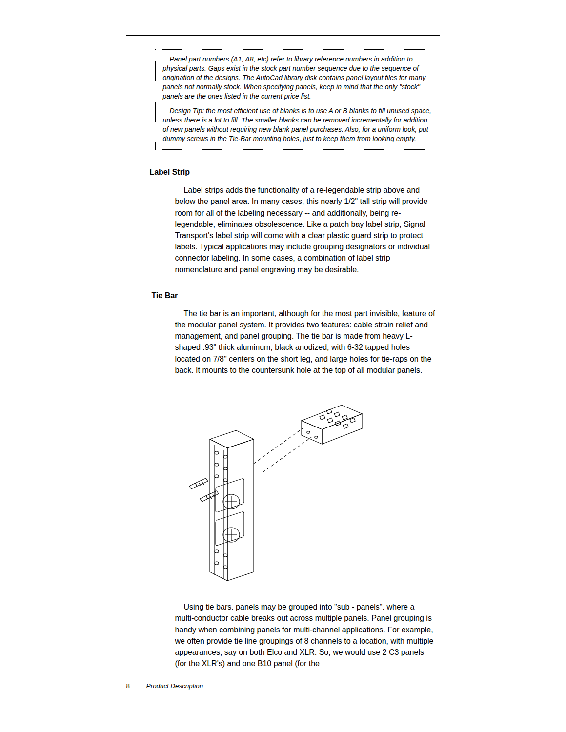Panel part numbers (A1, A8, etc) refer to library reference numbers in addition to physical parts. Gaps exist in the stock part number sequence due to the sequence of origination of the designs. The AutoCad library disk contains panel layout files for many panels not normally stock. When specifying panels, keep in mind that the only "stock" panels are the ones listed in the current price list.
Design Tip: the most efficient use of blanks is to use A or B blanks to fill unused space, unless there is a lot to fill. The smaller blanks can be removed incrementally for addition of new panels without requiring new blank panel purchases. Also, for a uniform look, put dummy screws in the Tie-Bar mounting holes, just to keep them from looking empty.
Label Strip
Label strips adds the functionality of a re-legendable strip above and below the panel area. In many cases, this nearly 1/2" tall strip will provide room for all of the labeling necessary -- and additionally, being re-legendable, eliminates obsolescence. Like a patch bay label strip, Signal Transport's label strip will come with a clear plastic guard strip to protect labels. Typical applications may include grouping designators or individual connector labeling. In some cases, a combination of label strip nomenclature and panel engraving may be desirable.
Tie Bar
The tie bar is an important, although for the most part invisible, feature of the modular panel system. It provides two features: cable strain relief and management, and panel grouping. The tie bar is made from heavy L-shaped .93" thick aluminum, black anodized, with 6-32 tapped holes located on 7/8" centers on the short leg, and large holes for tie-raps on the back. It mounts to the countersunk hole at the top of all modular panels.
Using tie bars, panels may be grouped into "sub - panels", where a multi-conductor cable breaks out across multiple panels. Panel grouping is handy when combining panels for multi-channel applications. For example, we often provide tie line groupings of 8 channels to a location, with multiple appearances, say on both Elco and XLR. So, we would use 2 C3 panels (for the XLR's) and one B10 panel (for the
8 Product Description